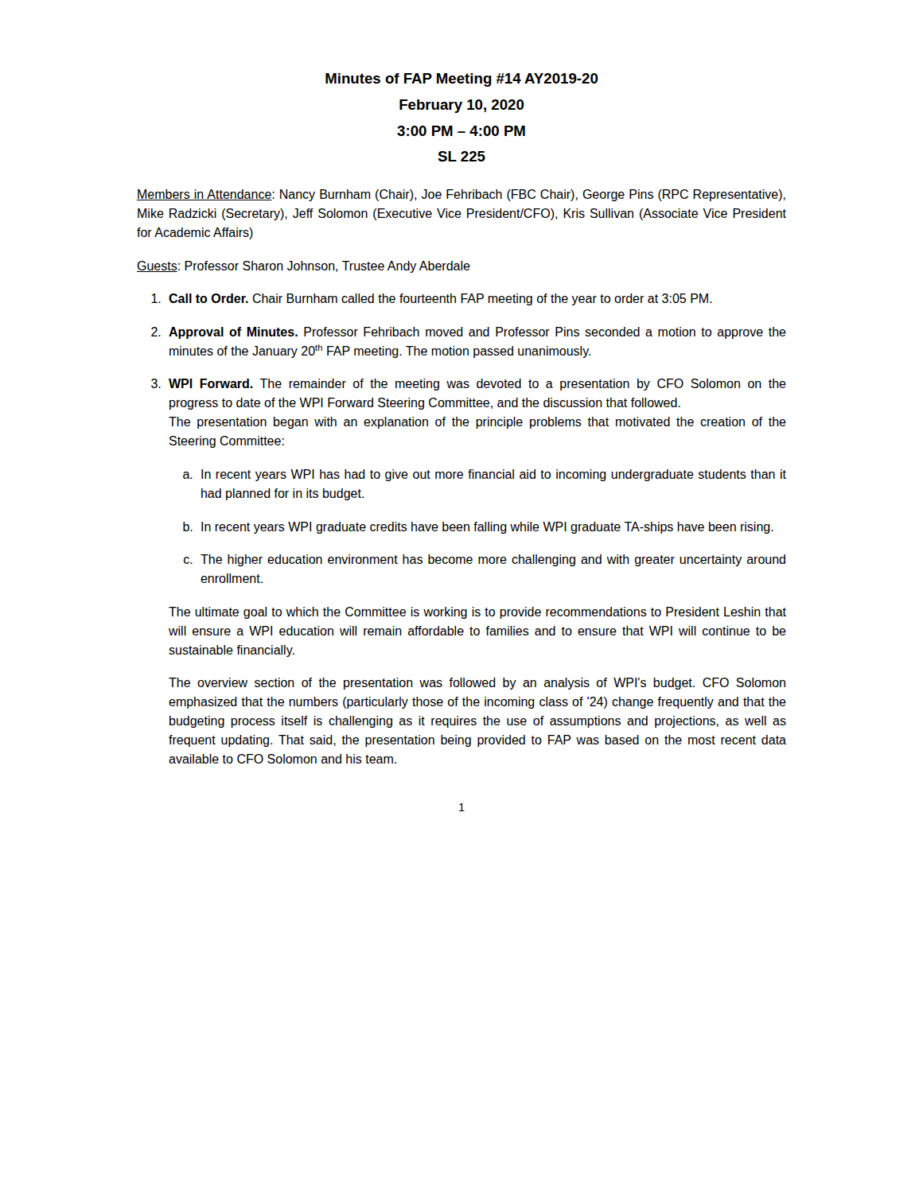Minutes of FAP Meeting #14 AY2019-20
February 10, 2020
3:00 PM – 4:00 PM
SL 225
Members in Attendance: Nancy Burnham (Chair), Joe Fehribach (FBC Chair), George Pins (RPC Representative), Mike Radzicki (Secretary), Jeff Solomon (Executive Vice President/CFO), Kris Sullivan (Associate Vice President for Academic Affairs)
Guests: Professor Sharon Johnson, Trustee Andy Aberdale
Call to Order. Chair Burnham called the fourteenth FAP meeting of the year to order at 3:05 PM.
Approval of Minutes. Professor Fehribach moved and Professor Pins seconded a motion to approve the minutes of the January 20th FAP meeting. The motion passed unanimously.
WPI Forward. The remainder of the meeting was devoted to a presentation by CFO Solomon on the progress to date of the WPI Forward Steering Committee, and the discussion that followed.
The presentation began with an explanation of the principle problems that motivated the creation of the Steering Committee:
In recent years WPI has had to give out more financial aid to incoming undergraduate students than it had planned for in its budget.
In recent years WPI graduate credits have been falling while WPI graduate TA-ships have been rising.
The higher education environment has become more challenging and with greater uncertainty around enrollment.
The ultimate goal to which the Committee is working is to provide recommendations to President Leshin that will ensure a WPI education will remain affordable to families and to ensure that WPI will continue to be sustainable financially.
The overview section of the presentation was followed by an analysis of WPI's budget. CFO Solomon emphasized that the numbers (particularly those of the incoming class of '24) change frequently and that the budgeting process itself is challenging as it requires the use of assumptions and projections, as well as frequent updating. That said, the presentation being provided to FAP was based on the most recent data available to CFO Solomon and his team.
1